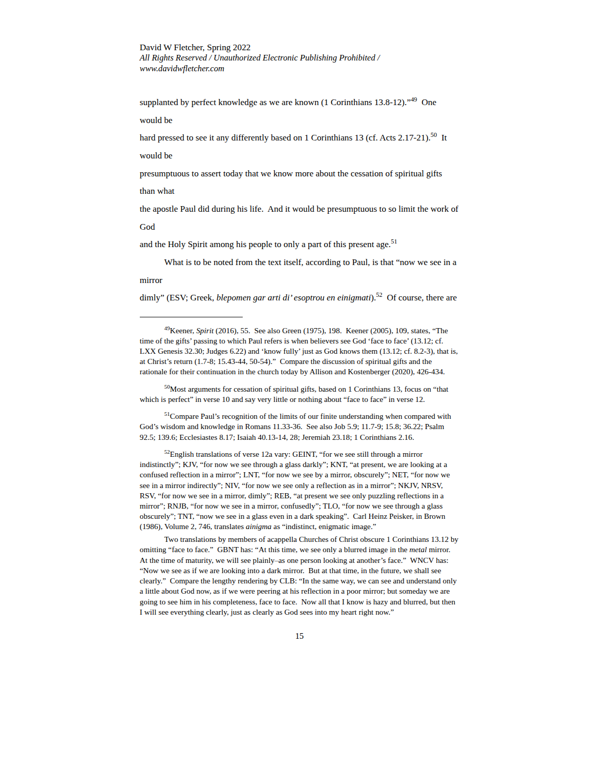David W Fletcher, Spring 2022
All Rights Reserved / Unauthorized Electronic Publishing Prohibited / www.davidwfletcher.com
supplanted by perfect knowledge as we are known (1 Corinthians 13.8-12).”49 One would be
hard pressed to see it any differently based on 1 Corinthians 13 (cf. Acts 2.17-21).50 It would be
presumptuous to assert today that we know more about the cessation of spiritual gifts than what
the apostle Paul did during his life. And it would be presumptuous to so limit the work of God
and the Holy Spirit among his people to only a part of this present age.51
What is to be noted from the text itself, according to Paul, is that “now we see in a mirror
dimly” (ESV; Greek, blepomen gar arti di’ esoptrou en einigmati).52 Of course, there are
49Keener, Spirit (2016), 55. See also Green (1975), 198. Keener (2005), 109, states, “The time of the gifts’ passing to which Paul refers is when believers see God ‘face to face’ (13.12; cf. LXX Genesis 32.30; Judges 6.22) and ‘know fully’ just as God knows them (13.12; cf. 8.2-3), that is, at Christ’s return (1.7-8; 15.43-44, 50-54).” Compare the discussion of spiritual gifts and the rationale for their continuation in the church today by Allison and Kostenberger (2020), 426-434.
50Most arguments for cessation of spiritual gifts, based on 1 Corinthians 13, focus on “that which is perfect” in verse 10 and say very little or nothing about “face to face” in verse 12.
51Compare Paul’s recognition of the limits of our finite understanding when compared with God’s wisdom and knowledge in Romans 11.33-36. See also Job 5.9; 11.7-9; 15.8; 36.22; Psalm 92.5; 139.6; Ecclesiastes 8.17; Isaiah 40.13-14, 28; Jeremiah 23.18; 1 Corinthians 2.16.
52English translations of verse 12a vary: GEINT, “for we see still through a mirror indistinctly”; KJV, “for now we see through a glass darkly”; KNT, “at present, we are looking at a confused reflection in a mirror”; LNT, “for now we see by a mirror, obscurely”; NET, “for now we see in a mirror indirectly”; NIV, “for now we see only a reflection as in a mirror”; NKJV, NRSV, RSV, “for now we see in a mirror, dimly”; REB, “at present we see only puzzling reflections in a mirror”; RNJB, “for now we see in a mirror, confusedly”; TLO, “for now we see through a glass obscurely”; TNT, “now we see in a glass even in a dark speaking”. Carl Heinz Peisker, in Brown (1986), Volume 2, 746, translates ainigma as “indistinct, enigmatic image.”
Two translations by members of acappella Churches of Christ obscure 1 Corinthians 13.12 by omitting “face to face.” GBNT has: “At this time, we see only a blurred image in the metal mirror. At the time of maturity, we will see plainly–as one person looking at another’s face.” WNCV has: “Now we see as if we are looking into a dark mirror. But at that time, in the future, we shall see clearly.” Compare the lengthy rendering by CLB: “In the same way, we can see and understand only a little about God now, as if we were peering at his reflection in a poor mirror; but someday we are going to see him in his completeness, face to face. Now all that I know is hazy and blurred, but then I will see everything clearly, just as clearly as God sees into my heart right now.”
15